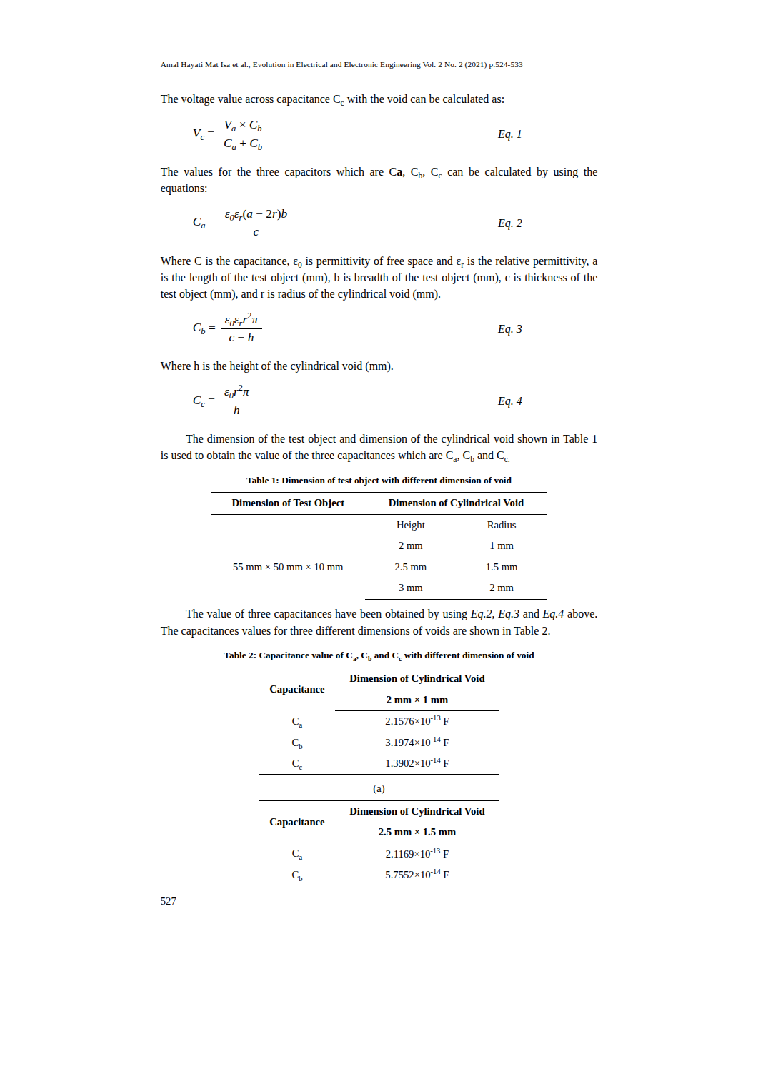Amal Hayati Mat Isa et al., Evolution in Electrical and Electronic Engineering Vol. 2 No. 2 (2021) p.524-533
The voltage value across capacitance Cc with the void can be calculated as:
Vc = Va × Cb Ca + Cb
Eq. 1
The values for the three capacitors which are Ca, Cb, Cc can be calculated by using the equations:
Ca = ε0εr(a − 2r)b c
Eq. 2
Where C is the capacitance, ε0 is permittivity of free space and εr is the relative permittivity, a is the length of the test object (mm), b is breadth of the test object (mm), c is thickness of the test object (mm), and r is radius of the cylindrical void (mm).
Cb = ε0εrr2π c − h
Eq. 3
Where h is the height of the cylindrical void (mm).
Cc = ε0r2π h
Eq. 4
The dimension of the test object and dimension of the cylindrical void shown in Table 1 is used to obtain the value of the three capacitances which are Ca, Cb and Cc.
Table 1: Dimension of test object with different dimension of void
| Dimension of Test Object | Dimension of Cylindrical Void |
| --- | --- |
| | Height | Radius |
| 55 mm × 50 mm × 10 mm | 2 mm | 1 mm |
| 2.5 mm | 1.5 mm |
| 3 mm | 2 mm |
The value of three capacitances have been obtained by using Eq.2, Eq.3 and Eq.4 above. The capacitances values for three different dimensions of voids are shown in Table 2.
Table 2: Capacitance value of Ca, Cb and Cc with different dimension of void
| Capacitance | Dimension of Cylindrical Void |
| --- | --- |
| 2 mm × 1 mm |
| C a | 2.1576×10 -13 F |
| C b | 3.1974×10 -14 F |
| C c | 1.3902×10 -14 F |
(a)
| Capacitance | Dimension of Cylindrical Void |
| --- | --- |
| 2.5 mm × 1.5 mm |
| C a | 2.1169×10 -13 F |
| C b | 5.7552×10 -14 F |
527